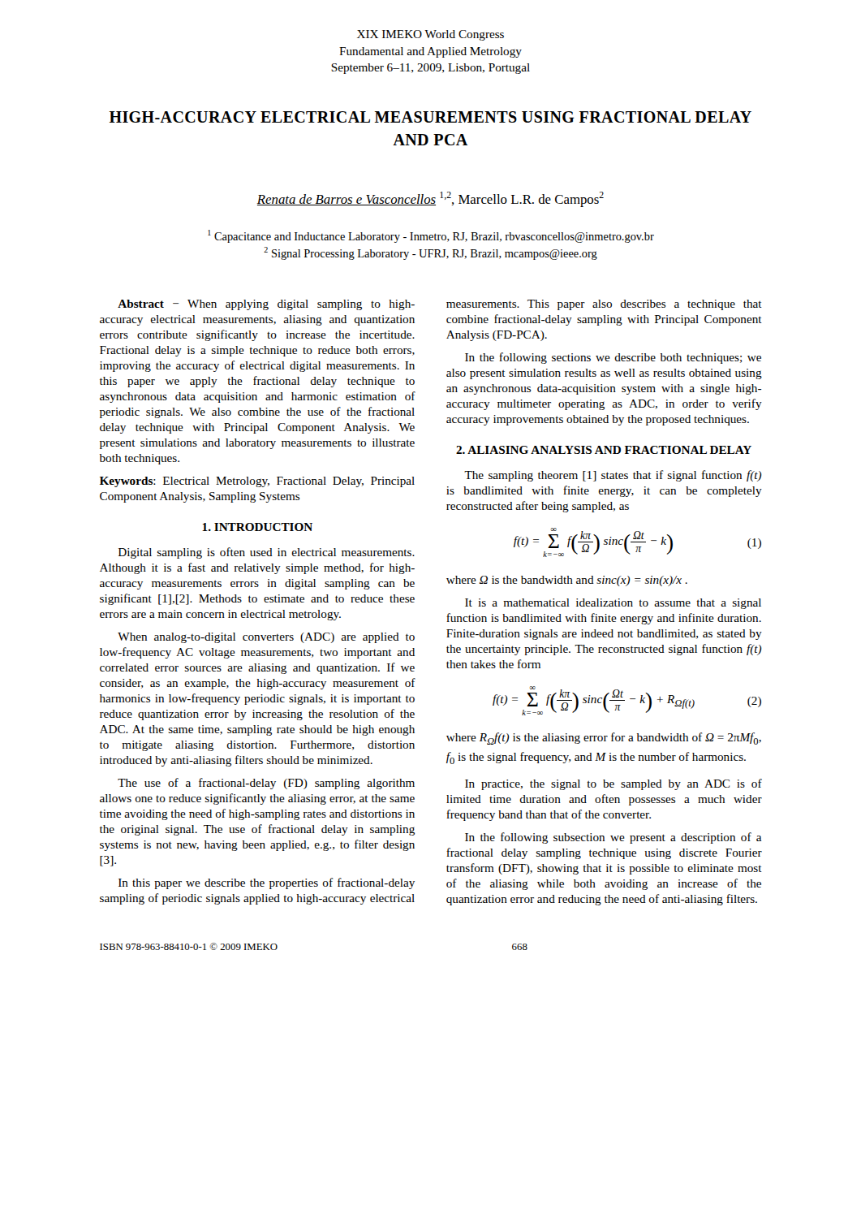XIX IMEKO World Congress
Fundamental and Applied Metrology
September 6–11, 2009, Lisbon, Portugal
High-Accuracy Electrical Measurements Using Fractional Delay and PCA
Renata de Barros e Vasconcellos 1,2, Marcello L.R. de Campos2
1 Capacitance and Inductance Laboratory - Inmetro, RJ, Brazil, rbvasconcellos@inmetro.gov.br
2 Signal Processing Laboratory - UFRJ, RJ, Brazil, mcampos@ieee.org
Abstract − When applying digital sampling to high-accuracy electrical measurements, aliasing and quantization errors contribute significantly to increase the incertitude. Fractional delay is a simple technique to reduce both errors, improving the accuracy of electrical digital measurements. In this paper we apply the fractional delay technique to asynchronous data acquisition and harmonic estimation of periodic signals. We also combine the use of the fractional delay technique with Principal Component Analysis. We present simulations and laboratory measurements to illustrate both techniques.
Keywords: Electrical Metrology, Fractional Delay, Principal Component Analysis, Sampling Systems
1. Introduction
Digital sampling is often used in electrical measurements. Although it is a fast and relatively simple method, for high-accuracy measurements errors in digital sampling can be significant [1],[2]. Methods to estimate and to reduce these errors are a main concern in electrical metrology.
When analog-to-digital converters (ADC) are applied to low-frequency AC voltage measurements, two important and correlated error sources are aliasing and quantization. If we consider, as an example, the high-accuracy measurement of harmonics in low-frequency periodic signals, it is important to reduce quantization error by increasing the resolution of the ADC. At the same time, sampling rate should be high enough to mitigate aliasing distortion. Furthermore, distortion introduced by anti-aliasing filters should be minimized.
The use of a fractional-delay (FD) sampling algorithm allows one to reduce significantly the aliasing error, at the same time avoiding the need of high-sampling rates and distortions in the original signal. The use of fractional delay in sampling systems is not new, having been applied, e.g., to filter design [3].
In this paper we describe the properties of fractional-delay sampling of periodic signals applied to high-accuracy electrical measurements. This paper also describes a technique that combine fractional-delay sampling with Principal Component Analysis (FD-PCA).
In the following sections we describe both techniques; we also present simulation results as well as results obtained using an asynchronous data-acquisition system with a single high-accuracy multimeter operating as ADC, in order to verify accuracy improvements obtained by the proposed techniques.
2. Aliasing Analysis and Fractional Delay
The sampling theorem [1] states that if signal function f(t) is bandlimited with finite energy, it can be completely reconstructed after being sampled, as
f(t) = ∞Σk=−∞ f(kπ Ω) sinc(Ωt π − k) (1)
where Ω is the bandwidth and sinc(x) = sin(x)/x .
It is a mathematical idealization to assume that a signal function is bandlimited with finite energy and infinite duration. Finite-duration signals are indeed not bandlimited, as stated by the uncertainty principle. The reconstructed signal function f(t) then takes the form
f(t) = ∞Σk=−∞ f(kπ Ω) sinc(Ωt π − k) + RΩf(t) (2)
where RΩf(t) is the aliasing error for a bandwidth of Ω = 2πMf0, f0 is the signal frequency, and M is the number of harmonics.
In practice, the signal to be sampled by an ADC is of limited time duration and often possesses a much wider frequency band than that of the converter.
In the following subsection we present a description of a fractional delay sampling technique using discrete Fourier transform (DFT), showing that it is possible to eliminate most of the aliasing while both avoiding an increase of the quantization error and reducing the need of anti-aliasing filters.
ISBN 978-963-88410-0-1 © 2009 IMEKO 668